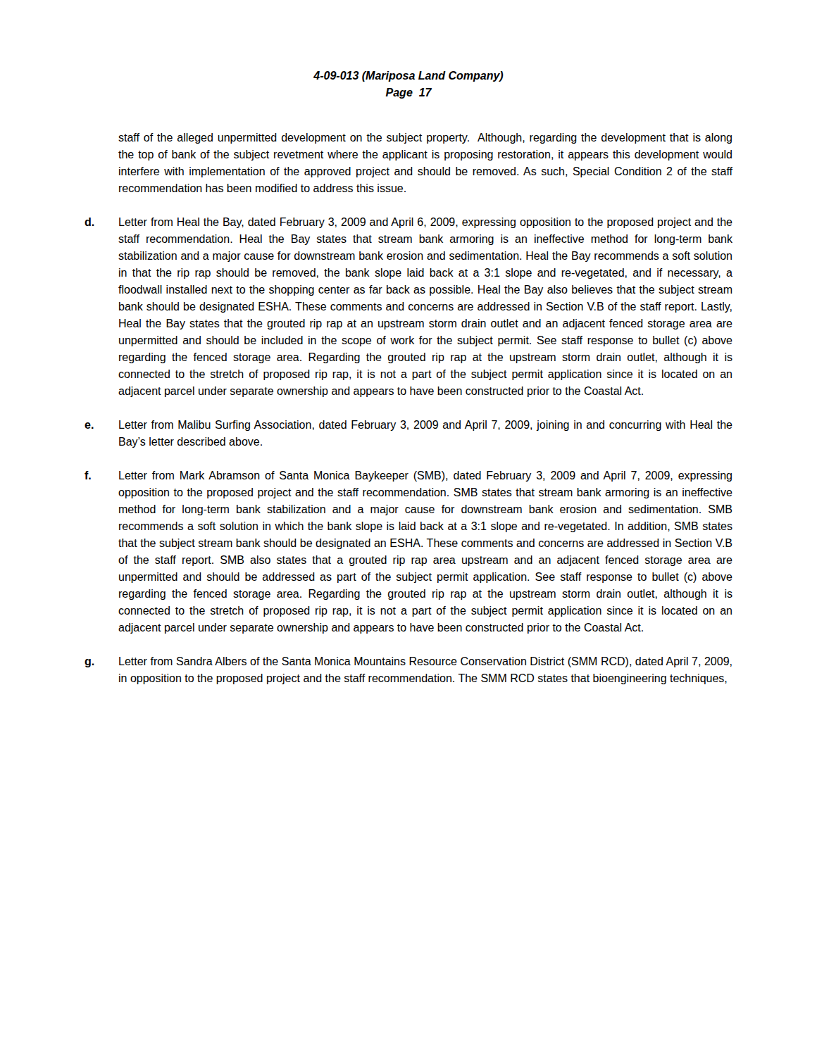4-09-013 (Mariposa Land Company) Page 17
staff of the alleged unpermitted development on the subject property. Although, regarding the development that is along the top of bank of the subject revetment where the applicant is proposing restoration, it appears this development would interfere with implementation of the approved project and should be removed. As such, Special Condition 2 of the staff recommendation has been modified to address this issue.
d. Letter from Heal the Bay, dated February 3, 2009 and April 6, 2009, expressing opposition to the proposed project and the staff recommendation. Heal the Bay states that stream bank armoring is an ineffective method for long-term bank stabilization and a major cause for downstream bank erosion and sedimentation. Heal the Bay recommends a soft solution in that the rip rap should be removed, the bank slope laid back at a 3:1 slope and re-vegetated, and if necessary, a floodwall installed next to the shopping center as far back as possible. Heal the Bay also believes that the subject stream bank should be designated ESHA. These comments and concerns are addressed in Section V.B of the staff report. Lastly, Heal the Bay states that the grouted rip rap at an upstream storm drain outlet and an adjacent fenced storage area are unpermitted and should be included in the scope of work for the subject permit. See staff response to bullet (c) above regarding the fenced storage area. Regarding the grouted rip rap at the upstream storm drain outlet, although it is connected to the stretch of proposed rip rap, it is not a part of the subject permit application since it is located on an adjacent parcel under separate ownership and appears to have been constructed prior to the Coastal Act.
e. Letter from Malibu Surfing Association, dated February 3, 2009 and April 7, 2009, joining in and concurring with Heal the Bay’s letter described above.
f. Letter from Mark Abramson of Santa Monica Baykeeper (SMB), dated February 3, 2009 and April 7, 2009, expressing opposition to the proposed project and the staff recommendation. SMB states that stream bank armoring is an ineffective method for long-term bank stabilization and a major cause for downstream bank erosion and sedimentation. SMB recommends a soft solution in which the bank slope is laid back at a 3:1 slope and re-vegetated. In addition, SMB states that the subject stream bank should be designated an ESHA. These comments and concerns are addressed in Section V.B of the staff report. SMB also states that a grouted rip rap area upstream and an adjacent fenced storage area are unpermitted and should be addressed as part of the subject permit application. See staff response to bullet (c) above regarding the fenced storage area. Regarding the grouted rip rap at the upstream storm drain outlet, although it is connected to the stretch of proposed rip rap, it is not a part of the subject permit application since it is located on an adjacent parcel under separate ownership and appears to have been constructed prior to the Coastal Act.
g. Letter from Sandra Albers of the Santa Monica Mountains Resource Conservation District (SMM RCD), dated April 7, 2009, in opposition to the proposed project and the staff recommendation. The SMM RCD states that bioengineering techniques,